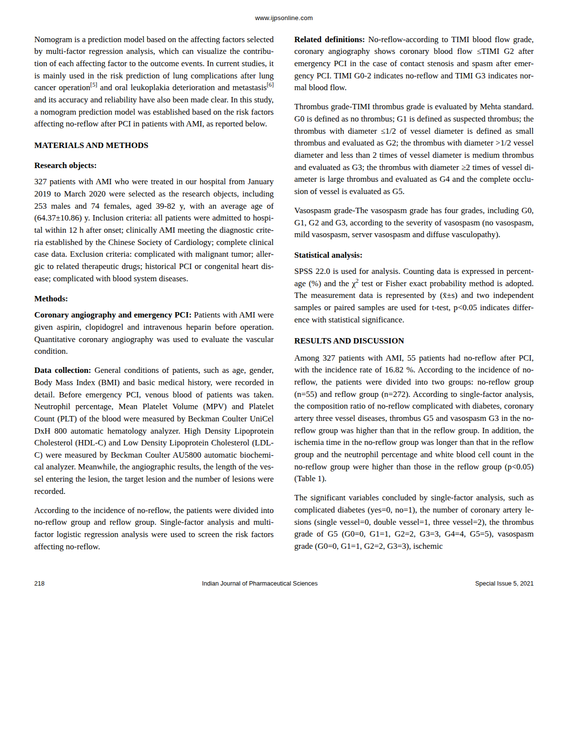www.ijpsonline.com
Nomogram is a prediction model based on the affecting factors selected by multi-factor regression analysis, which can visualize the contribution of each affecting factor to the outcome events. In current studies, it is mainly used in the risk prediction of lung complications after lung cancer operation[5] and oral leukoplakia deterioration and metastasis[6] and its accuracy and reliability have also been made clear. In this study, a nomogram prediction model was established based on the risk factors affecting no-reflow after PCI in patients with AMI, as reported below.
MATERIALS AND METHODS
Research objects:
327 patients with AMI who were treated in our hospital from January 2019 to March 2020 were selected as the research objects, including 253 males and 74 females, aged 39-82 y, with an average age of (64.37±10.86) y. Inclusion criteria: all patients were admitted to hospital within 12 h after onset; clinically AMI meeting the diagnostic criteria established by the Chinese Society of Cardiology; complete clinical case data. Exclusion criteria: complicated with malignant tumor; allergic to related therapeutic drugs; historical PCI or congenital heart disease; complicated with blood system diseases.
Methods:
Coronary angiography and emergency PCI: Patients with AMI were given aspirin, clopidogrel and intravenous heparin before operation. Quantitative coronary angiography was used to evaluate the vascular condition.
Data collection: General conditions of patients, such as age, gender, Body Mass Index (BMI) and basic medical history, were recorded in detail. Before emergency PCI, venous blood of patients was taken. Neutrophil percentage, Mean Platelet Volume (MPV) and Platelet Count (PLT) of the blood were measured by Beckman Coulter UniCel DxH 800 automatic hematology analyzer. High Density Lipoprotein Cholesterol (HDL-C) and Low Density Lipoprotein Cholesterol (LDL-C) were measured by Beckman Coulter AU5800 automatic biochemical analyzer. Meanwhile, the angiographic results, the length of the vessel entering the lesion, the target lesion and the number of lesions were recorded.
According to the incidence of no-reflow, the patients were divided into no-reflow group and reflow group. Single-factor analysis and multi-factor logistic regression analysis were used to screen the risk factors affecting no-reflow.
Related definitions: No-reflow-according to TIMI blood flow grade, coronary angiography shows coronary blood flow ≤TIMI G2 after emergency PCI in the case of contact stenosis and spasm after emergency PCI. TIMI G0-2 indicates no-reflow and TIMI G3 indicates normal blood flow.
Thrombus grade-TIMI thrombus grade is evaluated by Mehta standard. G0 is defined as no thrombus; G1 is defined as suspected thrombus; the thrombus with diameter ≤1/2 of vessel diameter is defined as small thrombus and evaluated as G2; the thrombus with diameter >1/2 vessel diameter and less than 2 times of vessel diameter is medium thrombus and evaluated as G3; the thrombus with diameter ≥2 times of vessel diameter is large thrombus and evaluated as G4 and the complete occlusion of vessel is evaluated as G5.
Vasospasm grade-The vasospasm grade has four grades, including G0, G1, G2 and G3, according to the severity of vasospasm (no vasospasm, mild vasospasm, server vasospasm and diffuse vasculopathy).
Statistical analysis:
SPSS 22.0 is used for analysis. Counting data is expressed in percentage (%) and the χ2 test or Fisher exact probability method is adopted. The measurement data is represented by (x̄±s) and two independent samples or paired samples are used for t-test, p<0.05 indicates difference with statistical significance.
RESULTS AND DISCUSSION
Among 327 patients with AMI, 55 patients had no-reflow after PCI, with the incidence rate of 16.82 %. According to the incidence of no-reflow, the patients were divided into two groups: no-reflow group (n=55) and reflow group (n=272). According to single-factor analysis, the composition ratio of no-reflow complicated with diabetes, coronary artery three vessel diseases, thrombus G5 and vasospasm G3 in the no-reflow group was higher than that in the reflow group. In addition, the ischemia time in the no-reflow group was longer than that in the reflow group and the neutrophil percentage and white blood cell count in the no-reflow group were higher than those in the reflow group (p<0.05) (Table 1).
The significant variables concluded by single-factor analysis, such as complicated diabetes (yes=0, no=1), the number of coronary artery lesions (single vessel=0, double vessel=1, three vessel=2), the thrombus grade of G5 (G0=0, G1=1, G2=2, G3=3, G4=4, G5=5), vasospasm grade (G0=0, G1=1, G2=2, G3=3), ischemic
218 Indian Journal of Pharmaceutical Sciences Special Issue 5, 2021